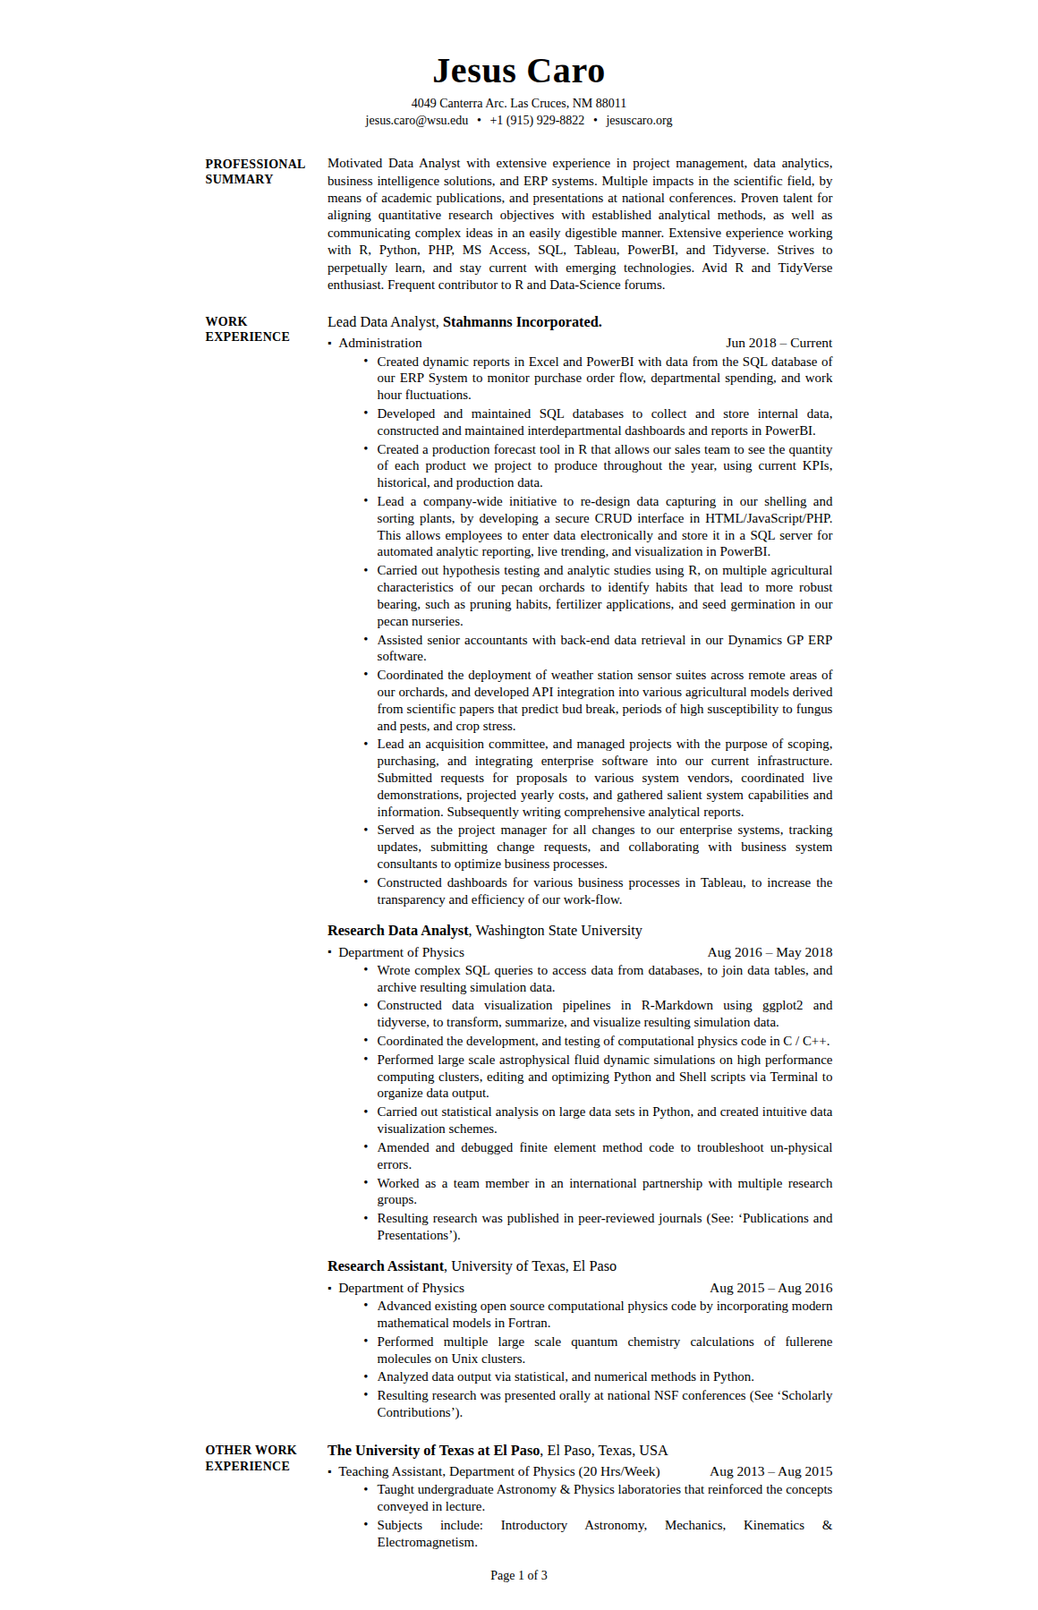Jesus Caro
4049 Canterra Arc. Las Cruces, NM 88011
jesus.caro@wsu.edu•+1 (915) 929-8822•jesuscaro.org
PROFESSIONAL
SUMMARY
Motivated Data Analyst with extensive experience in project management, data analytics, business intelligence solutions, and ERP systems. Multiple impacts in the scientific field, by means of academic publications, and presentations at national conferences. Proven talent for aligning quantitative research objectives with established analytical methods, as well as communicating complex ideas in an easily digestible manner. Extensive experience working with R, Python, PHP, MS Access, SQL, Tableau, PowerBI, and Tidyverse. Strives to perpetually learn, and stay current with emerging technologies. Avid R and TidyVerse enthusiast. Frequent contributor to R and Data-Science forums.
WORK
EXPERIENCE
Lead Data Analyst, Stahmanns Incorporated.
Administration Jun 2018 – Current
Created dynamic reports in Excel and PowerBI with data from the SQL database of our ERP System to monitor purchase order flow, departmental spending, and work hour fluctuations.
Developed and maintained SQL databases to collect and store internal data, constructed and maintained interdepartmental dashboards and reports in PowerBI.
Created a production forecast tool in R that allows our sales team to see the quantity of each product we project to produce throughout the year, using current KPIs, historical, and production data.
Lead a company-wide initiative to re-design data capturing in our shelling and sorting plants, by developing a secure CRUD interface in HTML/JavaScript/PHP. This allows employees to enter data electronically and store it in a SQL server for automated analytic reporting, live trending, and visualization in PowerBI.
Carried out hypothesis testing and analytic studies using R, on multiple agricultural characteristics of our pecan orchards to identify habits that lead to more robust bearing, such as pruning habits, fertilizer applications, and seed germination in our pecan nurseries.
Assisted senior accountants with back-end data retrieval in our Dynamics GP ERP software.
Coordinated the deployment of weather station sensor suites across remote areas of our orchards, and developed API integration into various agricultural models derived from scientific papers that predict bud break, periods of high susceptibility to fungus and pests, and crop stress.
Lead an acquisition committee, and managed projects with the purpose of scoping, purchasing, and integrating enterprise software into our current infrastructure. Submitted requests for proposals to various system vendors, coordinated live demonstrations, projected yearly costs, and gathered salient system capabilities and information. Subsequently writing comprehensive analytical reports.
Served as the project manager for all changes to our enterprise systems, tracking updates, submitting change requests, and collaborating with business system consultants to optimize business processes.
Constructed dashboards for various business processes in Tableau, to increase the transparency and efficiency of our work-flow.
Research Data Analyst, Washington State University
Department of Physics Aug 2016 – May 2018
Wrote complex SQL queries to access data from databases, to join data tables, and archive resulting simulation data.
Constructed data visualization pipelines in R-Markdown using ggplot2 and tidyverse, to transform, summarize, and visualize resulting simulation data.
Coordinated the development, and testing of computational physics code in C / C++.
Performed large scale astrophysical fluid dynamic simulations on high performance computing clusters, editing and optimizing Python and Shell scripts via Terminal to organize data output.
Carried out statistical analysis on large data sets in Python, and created intuitive data visualization schemes.
Amended and debugged finite element method code to troubleshoot un-physical errors.
Worked as a team member in an international partnership with multiple research groups.
Resulting research was published in peer-reviewed journals (See: ‘Publications and Presentations’).
Research Assistant, University of Texas, El Paso
Department of Physics Aug 2015 – Aug 2016
Advanced existing open source computational physics code by incorporating modern mathematical models in Fortran.
Performed multiple large scale quantum chemistry calculations of fullerene molecules on Unix clusters.
Analyzed data output via statistical, and numerical methods in Python.
Resulting research was presented orally at national NSF conferences (See ‘Scholarly Contributions’).
OTHER WORK
EXPERIENCE
The University of Texas at El Paso, El Paso, Texas, USA
Teaching Assistant, Department of Physics (20 Hrs/Week) Aug 2013 – Aug 2015
Taught undergraduate Astronomy & Physics laboratories that reinforced the concepts conveyed in lecture.
Subjects include: Introductory Astronomy, Mechanics, Kinematics & Electromagnetism.
Page 1 of 3